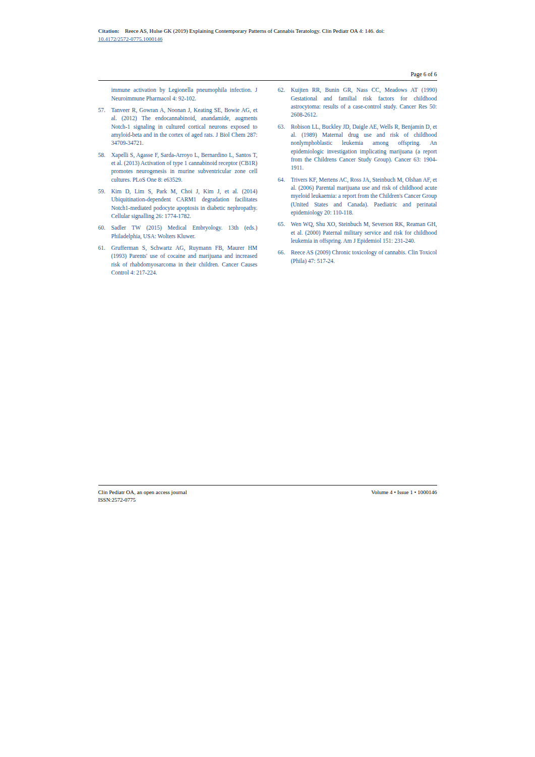Citation: Reece AS, Hulse GK (2019) Explaining Contemporary Patterns of Cannabis Teratology. Clin Pediatr OA 4: 146. doi:
10.4172/2572-0775.1000146
Page 6 of 6
immune activation by Legionella pneumophila infection. J Neuroimmune Pharmacol 4: 92-102.
57. Tanveer R, Gowran A, Noonan J, Keating SE, Bowie AG, et al. (2012) The endocannabinoid, anandamide, augments Notch-1 signaling in cultured cortical neurons exposed to amyloid-beta and in the cortex of aged rats. J Biol Chem 287: 34709-34721.
58. Xapelli S, Agasse F, Sarda-Arroyo L, Bernardino L, Santos T, et al. (2013) Activation of type 1 cannabinoid receptor (CB1R) promotes neurogenesis in murine subventricular zone cell cultures. PLoS One 8: e63529.
59. Kim D, Lim S, Park M, Choi J, Kim J, et al. (2014) Ubiquitination-dependent CARM1 degradation facilitates Notch1-mediated podocyte apoptosis in diabetic nephropathy. Cellular signalling 26: 1774-1782.
60. Sadler TW (2015) Medical Embryology. 13th (eds.) Philadelphia, USA: Wolters Kluwer.
61. Grufferman S, Schwartz AG, Ruymann FB, Maurer HM (1993) Parents' use of cocaine and marijuana and increased risk of rhabdomyosarcoma in their children. Cancer Causes Control 4: 217-224.
62. Kuijten RR, Bunin GR, Nass CC, Meadows AT (1990) Gestational and familial risk factors for childhood astrocytoma: results of a case-control study. Cancer Res 50: 2608-2612.
63. Robison LL, Buckley JD, Daigle AE, Wells R, Benjamin D, et al. (1989) Maternal drug use and risk of childhood nonlymphoblastic leukemia among offspring. An epidemiologic investigation implicating marijuana (a report from the Childrens Cancer Study Group). Cancer 63: 1904-1911.
64. Trivers KF, Mertens AC, Ross JA, Steinbuch M, Olshan AF, et al. (2006) Parental marijuana use and risk of childhood acute myeloid leukaemia: a report from the Children's Cancer Group (United States and Canada). Paediatric and perinatal epidemiology 20: 110-118.
65. Wen WQ, Shu XO, Steinbuch M, Severson RK, Reaman GH, et al. (2000) Paternal military service and risk for childhood leukemia in offspring. Am J Epidemiol 151: 231-240.
66. Reece AS (2009) Chronic toxicology of cannabis. Clin Toxicol (Phila) 47: 517-24.
Clin Pediatr OA, an open access journal
ISSN:2572-0775
Volume 4 • Issue 1 • 1000146